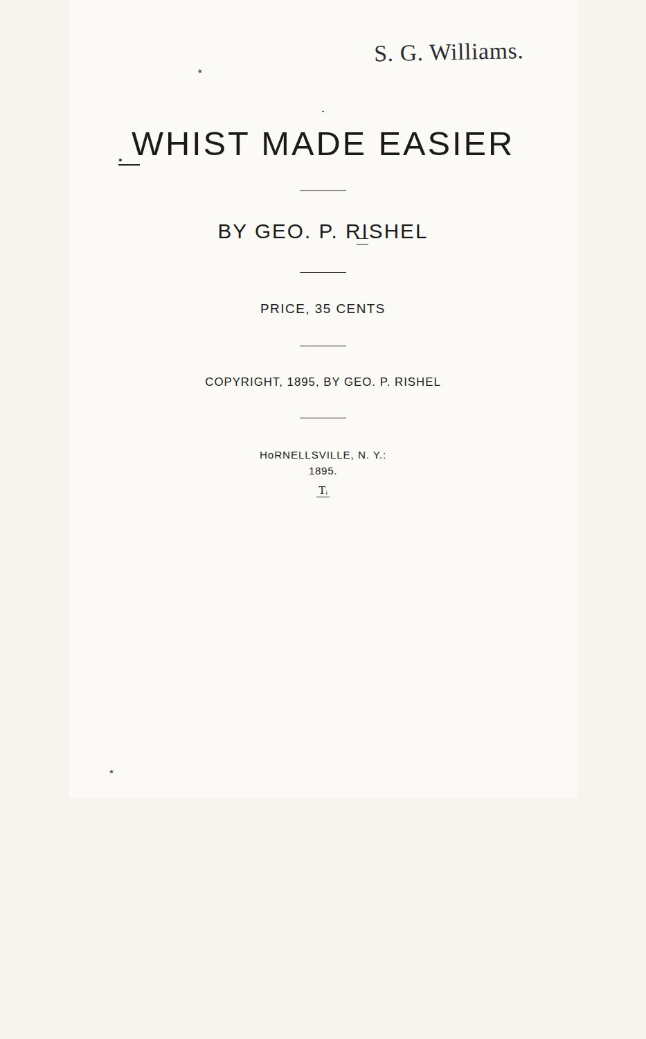S. G. Williams.
⋆
·
Whist Made Easier •
By Geo. P. Rishel
Price, 35 Cents
Copyright, 1895, by Geo. P. Rishel
Hᴏrnellsville, N. Y.:
1895.
Tᵢ
⋆
Title page of the book "Whist Made Easier" by Geo. P. Rishel, price 35 cents, copyright 1895, published at Hornellsville, New York, 1895. Bears the handwritten ownership signature of S. G. Williams.